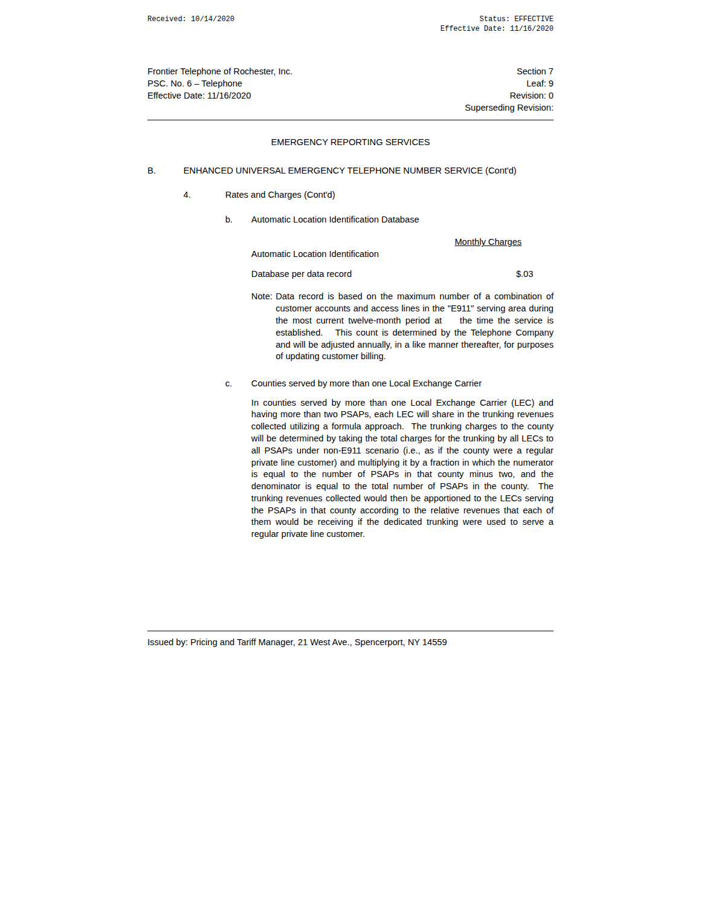Received: 10/14/2020
Status: EFFECTIVE
Effective Date: 11/16/2020
Frontier Telephone of Rochester, Inc.
PSC. No. 6 – Telephone
Effective Date: 11/16/2020
Section 7
Leaf: 9
Revision: 0
Superseding Revision:
EMERGENCY REPORTING SERVICES
B.
ENHANCED UNIVERSAL EMERGENCY TELEPHONE NUMBER SERVICE (Cont'd)
4.
Rates and Charges (Cont'd)
b.
Automatic Location Identification Database
Monthly Charges
Automatic Location Identification
Database per data record
$.03
Note:
Data record is based on the maximum number of a combination of customer accounts and access lines in the "E911" serving area during the most current twelve-month period at the time the service is established. This count is determined by the Telephone Company and will be adjusted annually, in a like manner thereafter, for purposes of updating customer billing.
c.
Counties served by more than one Local Exchange Carrier
In counties served by more than one Local Exchange Carrier (LEC) and having more than two PSAPs, each LEC will share in the trunking revenues collected utilizing a formula approach. The trunking charges to the county will be determined by taking the total charges for the trunking by all LECs to all PSAPs under non-E911 scenario (i.e., as if the county were a regular private line customer) and multiplying it by a fraction in which the numerator is equal to the number of PSAPs in that county minus two, and the denominator is equal to the total number of PSAPs in the county. The trunking revenues collected would then be apportioned to the LECs serving the PSAPs in that county according to the relative revenues that each of them would be receiving if the dedicated trunking were used to serve a regular private line customer.
Issued by: Pricing and Tariff Manager, 21 West Ave., Spencerport, NY 14559